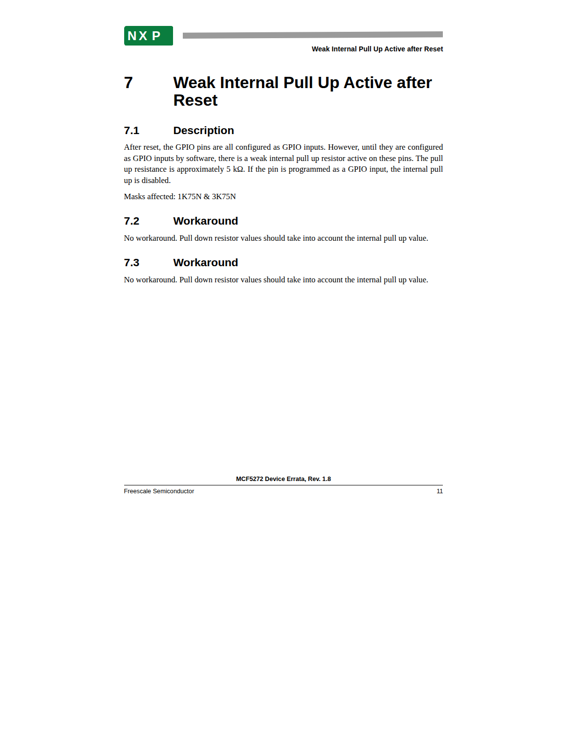N X P
Weak Internal Pull Up Active after Reset
7 Weak Internal Pull Up Active after Reset
7.1 Description
After reset, the GPIO pins are all configured as GPIO inputs. However, until they are configured as GPIO inputs by software, there is a weak internal pull up resistor active on these pins. The pull up resistance is approximately 5 kΩ. If the pin is programmed as a GPIO input, the internal pull up is disabled.
Masks affected: 1K75N & 3K75N
7.2 Workaround
No workaround. Pull down resistor values should take into account the internal pull up value.
7.3 Workaround
No workaround. Pull down resistor values should take into account the internal pull up value.
MCF5272 Device Errata, Rev. 1.8
Freescale Semiconductor
11